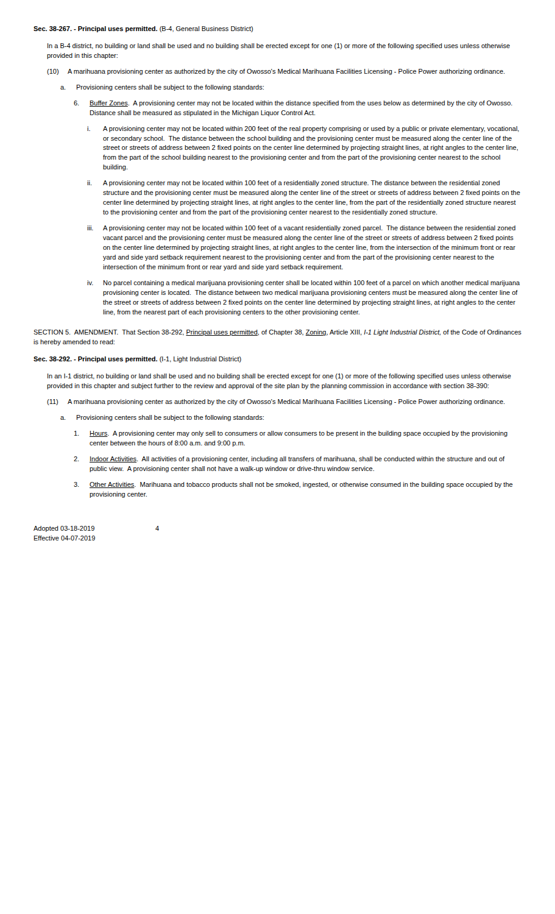Sec. 38-267. - Principal uses permitted. (B-4, General Business District)
In a B-4 district, no building or land shall be used and no building shall be erected except for one (1) or more of the following specified uses unless otherwise provided in this chapter:
(10)
A marihuana provisioning center as authorized by the city of Owosso's Medical Marihuana Facilities Licensing - Police Power authorizing ordinance.
a.
Provisioning centers shall be subject to the following standards:
6.
Buffer Zones. A provisioning center may not be located within the distance specified from the uses below as determined by the city of Owosso. Distance shall be measured as stipulated in the Michigan Liquor Control Act.
i.
A provisioning center may not be located within 200 feet of the real property comprising or used by a public or private elementary, vocational, or secondary school. The distance between the school building and the provisioning center must be measured along the center line of the street or streets of address between 2 fixed points on the center line determined by projecting straight lines, at right angles to the center line, from the part of the school building nearest to the provisioning center and from the part of the provisioning center nearest to the school building.
ii.
A provisioning center may not be located within 100 feet of a residentially zoned structure. The distance between the residential zoned structure and the provisioning center must be measured along the center line of the street or streets of address between 2 fixed points on the center line determined by projecting straight lines, at right angles to the center line, from the part of the residentially zoned structure nearest to the provisioning center and from the part of the provisioning center nearest to the residentially zoned structure.
iii.
A provisioning center may not be located within 100 feet of a vacant residentially zoned parcel. The distance between the residential zoned vacant parcel and the provisioning center must be measured along the center line of the street or streets of address between 2 fixed points on the center line determined by projecting straight lines, at right angles to the center line, from the intersection of the minimum front or rear yard and side yard setback requirement nearest to the provisioning center and from the part of the provisioning center nearest to the intersection of the minimum front or rear yard and side yard setback requirement.
iv.
No parcel containing a medical marijuana provisioning center shall be located within 100 feet of a parcel on which another medical marijuana provisioning center is located. The distance between two medical marijuana provisioning centers must be measured along the center line of the street or streets of address between 2 fixed points on the center line determined by projecting straight lines, at right angles to the center line, from the nearest part of each provisioning centers to the other provisioning center.
SECTION 5. AMENDMENT. That Section 38-292, Principal uses permitted, of Chapter 38, Zoning, Article XIII, I-1 Light Industrial District, of the Code of Ordinances is hereby amended to read:
Sec. 38-292. - Principal uses permitted. (I-1, Light Industrial District)
In an I-1 district, no building or land shall be used and no building shall be erected except for one (1) or more of the following specified uses unless otherwise provided in this chapter and subject further to the review and approval of the site plan by the planning commission in accordance with section 38-390:
(11)
A marihuana provisioning center as authorized by the city of Owosso's Medical Marihuana Facilities Licensing - Police Power authorizing ordinance.
a.
Provisioning centers shall be subject to the following standards:
1.
Hours. A provisioning center may only sell to consumers or allow consumers to be present in the building space occupied by the provisioning center between the hours of 8:00 a.m. and 9:00 p.m.
2.
Indoor Activities. All activities of a provisioning center, including all transfers of marihuana, shall be conducted within the structure and out of public view. A provisioning center shall not have a walk-up window or drive-thru window service.
3.
Other Activities. Marihuana and tobacco products shall not be smoked, ingested, or otherwise consumed in the building space occupied by the provisioning center.
Adopted 03-18-20194
Effective 04-07-2019